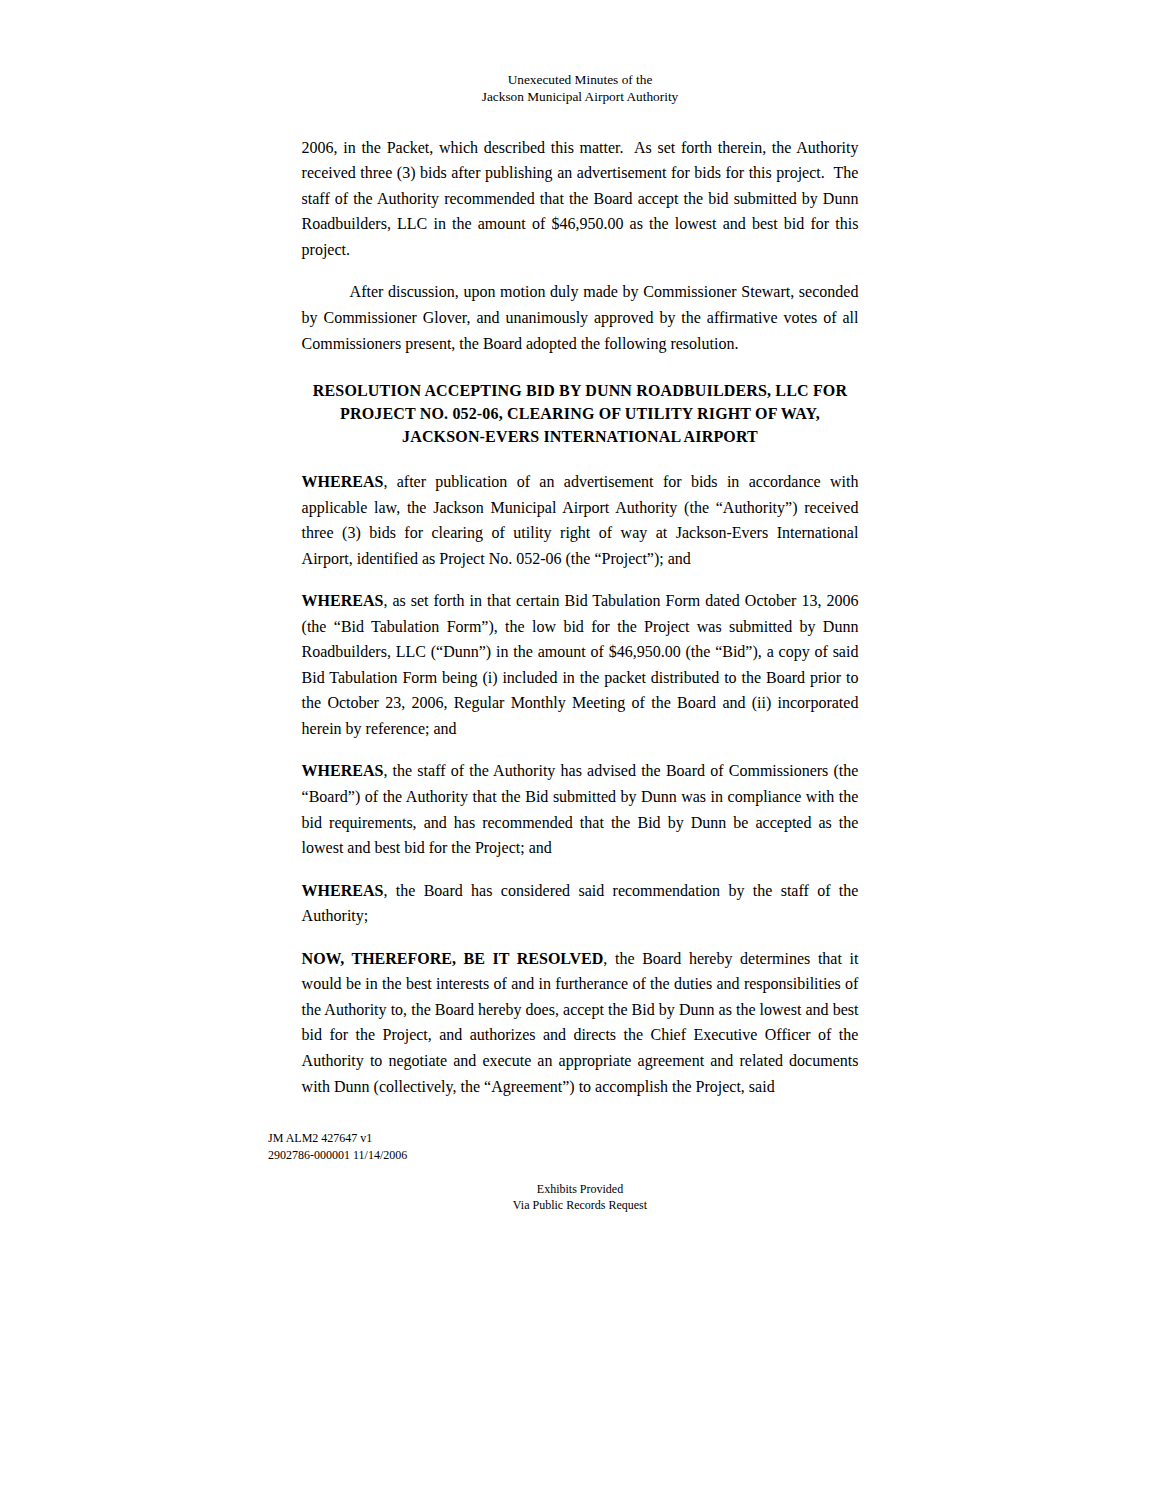Unexecuted Minutes of the
Jackson Municipal Airport Authority
2006, in the Packet, which described this matter. As set forth therein, the Authority received three (3) bids after publishing an advertisement for bids for this project. The staff of the Authority recommended that the Board accept the bid submitted by Dunn Roadbuilders, LLC in the amount of $46,950.00 as the lowest and best bid for this project.
After discussion, upon motion duly made by Commissioner Stewart, seconded by Commissioner Glover, and unanimously approved by the affirmative votes of all Commissioners present, the Board adopted the following resolution.
Resolution Accepting Bid by Dunn Roadbuilders, LLC for Project No. 052-06, Clearing of Utility Right of Way, Jackson-Evers International Airport
WHEREAS, after publication of an advertisement for bids in accordance with applicable law, the Jackson Municipal Airport Authority (the “Authority”) received three (3) bids for clearing of utility right of way at Jackson-Evers International Airport, identified as Project No. 052-06 (the “Project”); and
WHEREAS, as set forth in that certain Bid Tabulation Form dated October 13, 2006 (the “Bid Tabulation Form”), the low bid for the Project was submitted by Dunn Roadbuilders, LLC (“Dunn”) in the amount of $46,950.00 (the “Bid”), a copy of said Bid Tabulation Form being (i) included in the packet distributed to the Board prior to the October 23, 2006, Regular Monthly Meeting of the Board and (ii) incorporated herein by reference; and
WHEREAS, the staff of the Authority has advised the Board of Commissioners (the “Board”) of the Authority that the Bid submitted by Dunn was in compliance with the bid requirements, and has recommended that the Bid by Dunn be accepted as the lowest and best bid for the Project; and
WHEREAS, the Board has considered said recommendation by the staff of the Authority;
NOW, THEREFORE, BE IT RESOLVED, the Board hereby determines that it would be in the best interests of and in furtherance of the duties and responsibilities of the Authority to, the Board hereby does, accept the Bid by Dunn as the lowest and best bid for the Project, and authorizes and directs the Chief Executive Officer of the Authority to negotiate and execute an appropriate agreement and related documents with Dunn (collectively, the “Agreement”) to accomplish the Project, said
JM ALM2 427647 v1
2902786-000001 11/14/2006
Exhibits Provided
Via Public Records Request